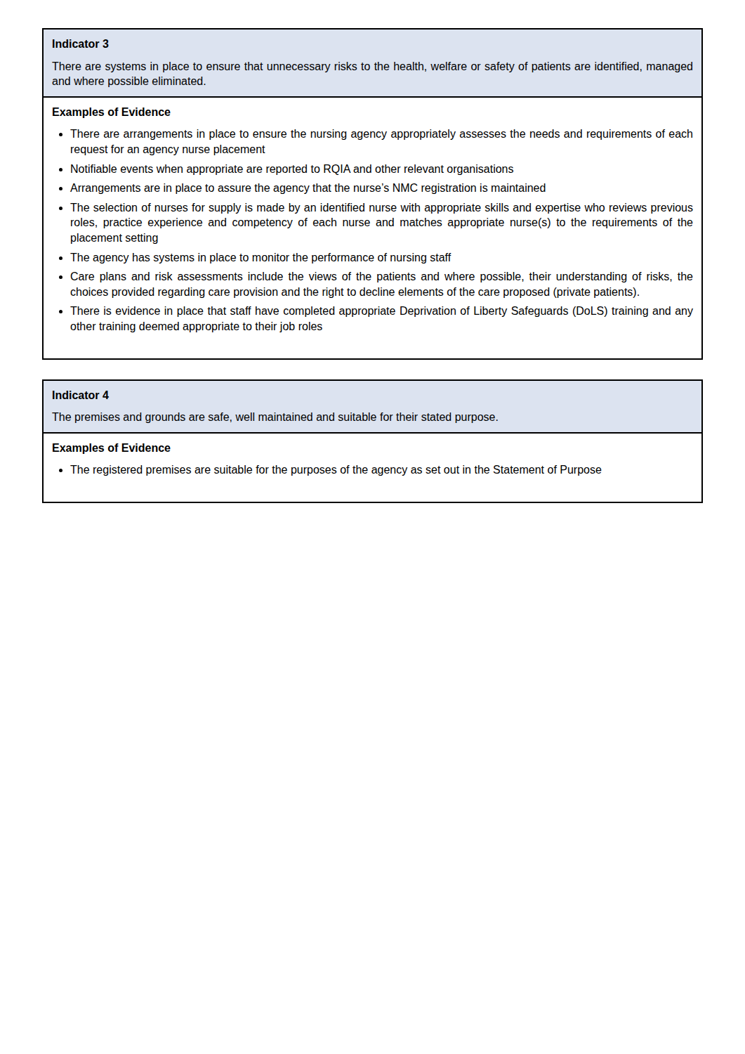Indicator 3
There are systems in place to ensure that unnecessary risks to the health, welfare or safety of patients are identified, managed and where possible eliminated.
Examples of Evidence
There are arrangements in place to ensure the nursing agency appropriately assesses the needs and requirements of each request for an agency nurse placement
Notifiable events when appropriate are reported to RQIA and other relevant organisations
Arrangements are in place to assure the agency that the nurse’s NMC registration is maintained
The selection of nurses for supply is made by an identified nurse with appropriate skills and expertise who reviews previous roles, practice experience and competency of each nurse and matches appropriate nurse(s) to the requirements of the placement setting
The agency has systems in place to monitor the performance of nursing staff
Care plans and risk assessments include the views of the patients and where possible, their understanding of risks, the choices provided regarding care provision and the right to decline elements of the care proposed (private patients).
There is evidence in place that staff have completed appropriate Deprivation of Liberty Safeguards (DoLS) training and any other training deemed appropriate to their job roles
Indicator 4
The premises and grounds are safe, well maintained and suitable for their stated purpose.
Examples of Evidence
The registered premises are suitable for the purposes of the agency as set out in the Statement of Purpose